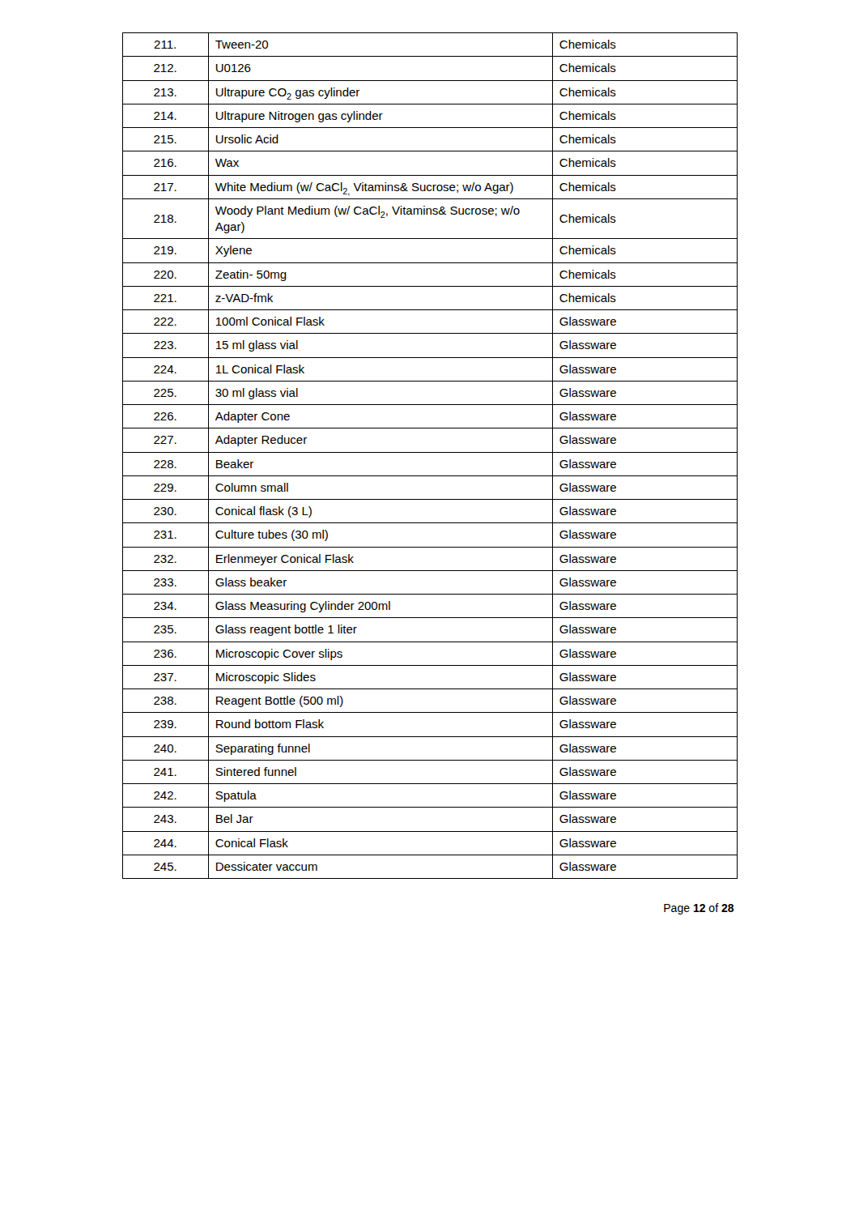| 211. | Tween-20 | Chemicals |
| 212. | U0126 | Chemicals |
| 213. | Ultrapure CO 2 gas cylinder | Chemicals |
| 214. | Ultrapure Nitrogen gas cylinder | Chemicals |
| 215. | Ursolic Acid | Chemicals |
| 216. | Wax | Chemicals |
| 217. | White Medium (w/ CaCl 2, Vitamins& Sucrose; w/o Agar) | Chemicals |
| 218. | Woody Plant Medium (w/ CaCl 2 , Vitamins& Sucrose; w/o Agar) | Chemicals |
| 219. | Xylene | Chemicals |
| 220. | Zeatin- 50mg | Chemicals |
| 221. | z-VAD-fmk | Chemicals |
| 222. | 100ml Conical Flask | Glassware |
| 223. | 15 ml glass vial | Glassware |
| 224. | 1L Conical Flask | Glassware |
| 225. | 30 ml glass vial | Glassware |
| 226. | Adapter Cone | Glassware |
| 227. | Adapter Reducer | Glassware |
| 228. | Beaker | Glassware |
| 229. | Column small | Glassware |
| 230. | Conical flask (3 L) | Glassware |
| 231. | Culture tubes (30 ml) | Glassware |
| 232. | Erlenmeyer Conical Flask | Glassware |
| 233. | Glass beaker | Glassware |
| 234. | Glass Measuring Cylinder 200ml | Glassware |
| 235. | Glass reagent bottle 1 liter | Glassware |
| 236. | Microscopic Cover slips | Glassware |
| 237. | Microscopic Slides | Glassware |
| 238. | Reagent Bottle (500 ml) | Glassware |
| 239. | Round bottom Flask | Glassware |
| 240. | Separating funnel | Glassware |
| 241. | Sintered funnel | Glassware |
| 242. | Spatula | Glassware |
| 243. | Bel Jar | Glassware |
| 244. | Conical Flask | Glassware |
| 245. | Dessicater vaccum | Glassware |
Page 12 of 28